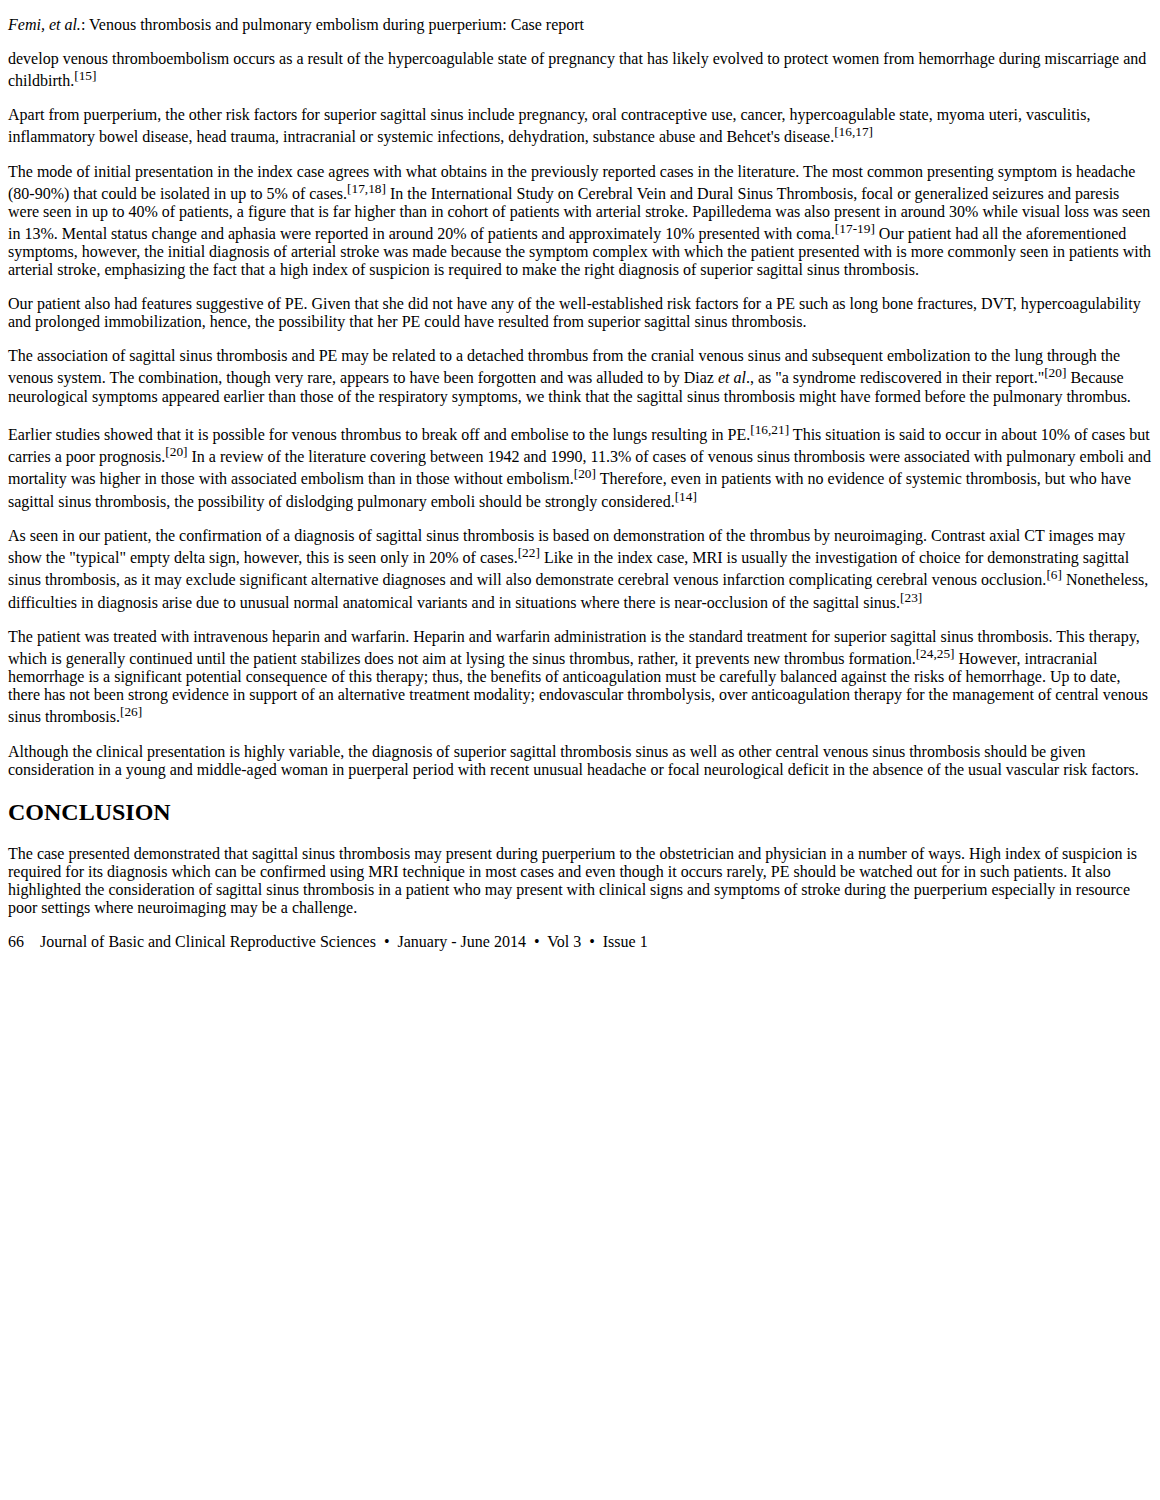Femi, et al.: Venous thrombosis and pulmonary embolism during puerperium: Case report
develop venous thromboembolism occurs as a result of the hypercoagulable state of pregnancy that has likely evolved to protect women from hemorrhage during miscarriage and childbirth.[15]
Apart from puerperium, the other risk factors for superior sagittal sinus include pregnancy, oral contraceptive use, cancer, hypercoagulable state, myoma uteri, vasculitis, inflammatory bowel disease, head trauma, intracranial or systemic infections, dehydration, substance abuse and Behcet's disease.[16,17]
The mode of initial presentation in the index case agrees with what obtains in the previously reported cases in the literature. The most common presenting symptom is headache (80-90%) that could be isolated in up to 5% of cases.[17,18] In the International Study on Cerebral Vein and Dural Sinus Thrombosis, focal or generalized seizures and paresis were seen in up to 40% of patients, a figure that is far higher than in cohort of patients with arterial stroke. Papilledema was also present in around 30% while visual loss was seen in 13%. Mental status change and aphasia were reported in around 20% of patients and approximately 10% presented with coma.[17-19] Our patient had all the aforementioned symptoms, however, the initial diagnosis of arterial stroke was made because the symptom complex with which the patient presented with is more commonly seen in patients with arterial stroke, emphasizing the fact that a high index of suspicion is required to make the right diagnosis of superior sagittal sinus thrombosis.
Our patient also had features suggestive of PE. Given that she did not have any of the well-established risk factors for a PE such as long bone fractures, DVT, hypercoagulability and prolonged immobilization, hence, the possibility that her PE could have resulted from superior sagittal sinus thrombosis.
The association of sagittal sinus thrombosis and PE may be related to a detached thrombus from the cranial venous sinus and subsequent embolization to the lung through the venous system. The combination, though very rare, appears to have been forgotten and was alluded to by Diaz et al., as "a syndrome rediscovered in their report."[20] Because neurological symptoms appeared earlier than those of the respiratory symptoms, we think that the sagittal sinus thrombosis might have formed before the pulmonary thrombus.
Earlier studies showed that it is possible for venous thrombus to break off and embolise to the lungs resulting in PE.[16,21] This situation is said to occur in about 10% of cases but carries a poor prognosis.[20] In a review of the literature covering between 1942 and 1990, 11.3% of cases of venous sinus thrombosis were associated with pulmonary emboli and mortality was higher in those with associated embolism than in those without embolism.[20] Therefore, even in patients with no evidence of systemic thrombosis, but who have sagittal sinus thrombosis, the possibility of dislodging pulmonary emboli should be strongly considered.[14]
As seen in our patient, the confirmation of a diagnosis of sagittal sinus thrombosis is based on demonstration of the thrombus by neuroimaging. Contrast axial CT images may show the "typical" empty delta sign, however, this is seen only in 20% of cases.[22] Like in the index case, MRI is usually the investigation of choice for demonstrating sagittal sinus thrombosis, as it may exclude significant alternative diagnoses and will also demonstrate cerebral venous infarction complicating cerebral venous occlusion.[6] Nonetheless, difficulties in diagnosis arise due to unusual normal anatomical variants and in situations where there is near-occlusion of the sagittal sinus.[23]
The patient was treated with intravenous heparin and warfarin. Heparin and warfarin administration is the standard treatment for superior sagittal sinus thrombosis. This therapy, which is generally continued until the patient stabilizes does not aim at lysing the sinus thrombus, rather, it prevents new thrombus formation.[24,25] However, intracranial hemorrhage is a significant potential consequence of this therapy; thus, the benefits of anticoagulation must be carefully balanced against the risks of hemorrhage. Up to date, there has not been strong evidence in support of an alternative treatment modality; endovascular thrombolysis, over anticoagulation therapy for the management of central venous sinus thrombosis.[26]
Although the clinical presentation is highly variable, the diagnosis of superior sagittal thrombosis sinus as well as other central venous sinus thrombosis should be given consideration in a young and middle-aged woman in puerperal period with recent unusual headache or focal neurological deficit in the absence of the usual vascular risk factors.
CONCLUSION
The case presented demonstrated that sagittal sinus thrombosis may present during puerperium to the obstetrician and physician in a number of ways. High index of suspicion is required for its diagnosis which can be confirmed using MRI technique in most cases and even though it occurs rarely, PE should be watched out for in such patients. It also highlighted the consideration of sagittal sinus thrombosis in a patient who may present with clinical signs and symptoms of stroke during the puerperium especially in resource poor settings where neuroimaging may be a challenge.
66 Journal of Basic and Clinical Reproductive Sciences • January - June 2014 • Vol 3 • Issue 1